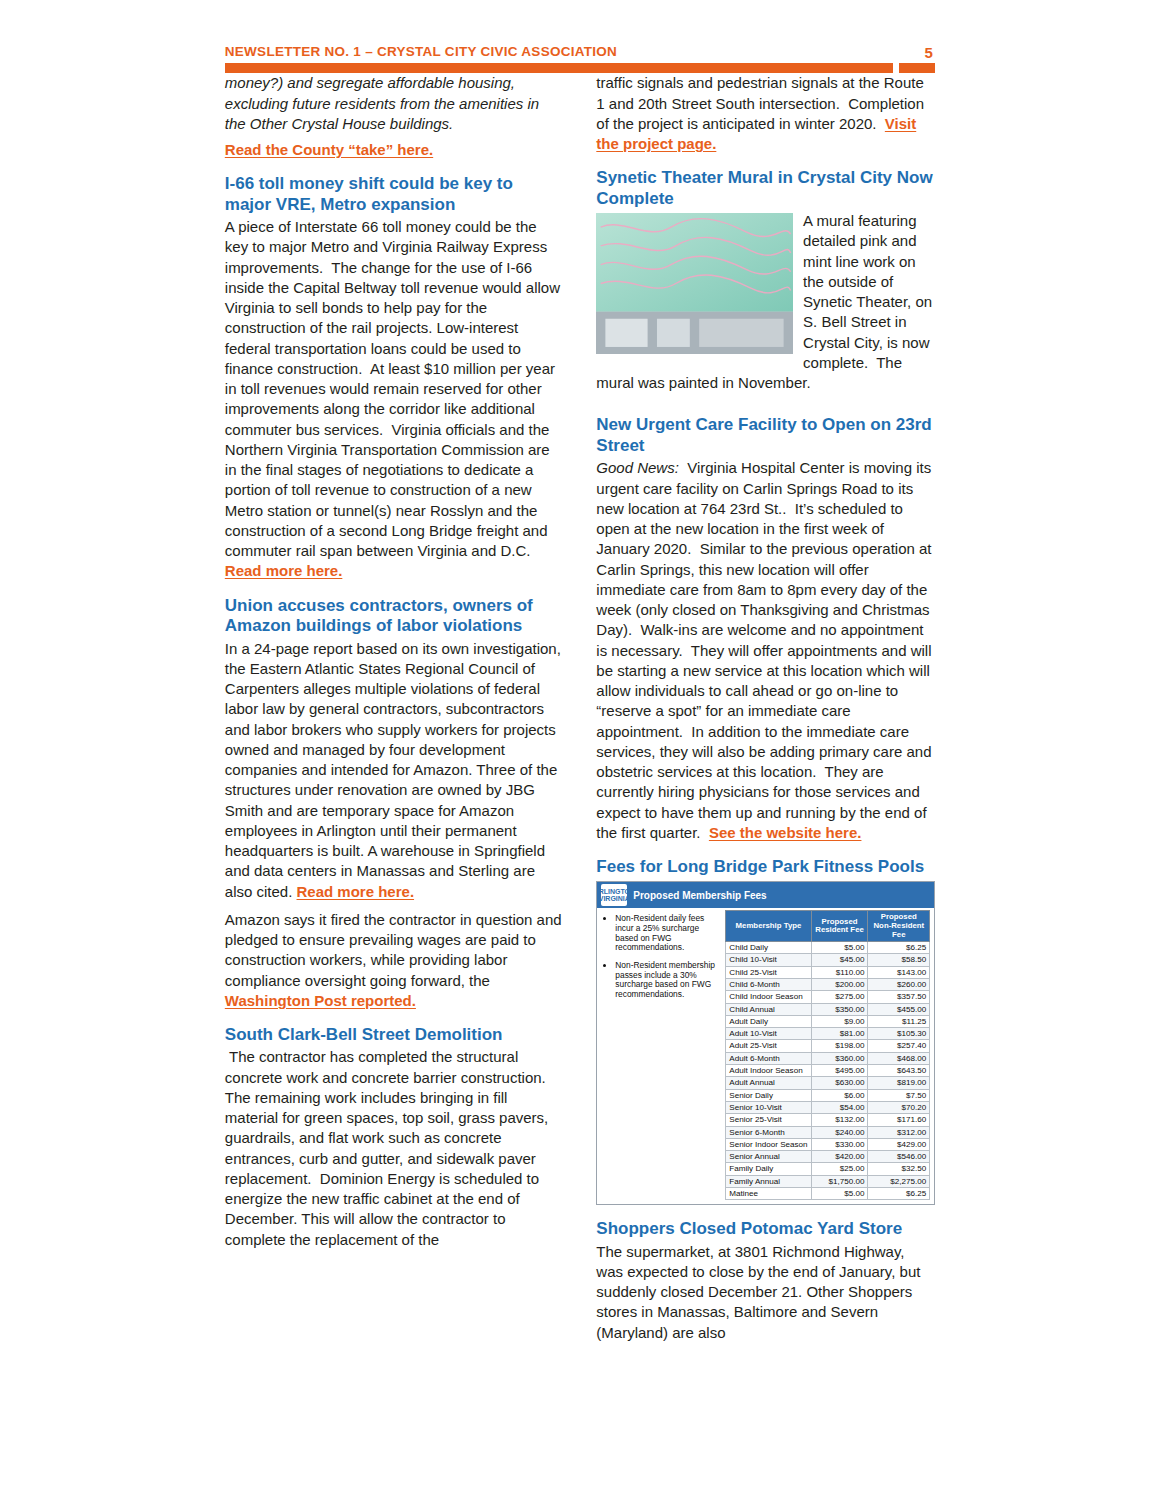Newsletter No. 1 – Crystal City Civic Association
5
money?) and segregate affordable housing, excluding future residents from the amenities in the Other Crystal House buildings.
Read the County “take” here.
I-66 toll money shift could be key to major VRE, Metro expansion
A piece of Interstate 66 toll money could be the key to major Metro and Virginia Railway Express improvements. The change for the use of I-66 inside the Capital Beltway toll revenue would allow Virginia to sell bonds to help pay for the construction of the rail projects. Low-interest federal transportation loans could be used to finance construction. At least $10 million per year in toll revenues would remain reserved for other improvements along the corridor like additional commuter bus services. Virginia officials and the Northern Virginia Transportation Commission are in the final stages of negotiations to dedicate a portion of toll revenue to construction of a new Metro station or tunnel(s) near Rosslyn and the construction of a second Long Bridge freight and commuter rail span between Virginia and D.C. Read more here.
Union accuses contractors, owners of Amazon buildings of labor violations
In a 24-page report based on its own investigation, the Eastern Atlantic States Regional Council of Carpenters alleges multiple violations of federal labor law by general contractors, subcontractors and labor brokers who supply workers for projects owned and managed by four development companies and intended for Amazon. Three of the structures under renovation are owned by JBG Smith and are temporary space for Amazon employees in Arlington until their permanent headquarters is built. A warehouse in Springfield and data centers in Manassas and Sterling are also cited. Read more here.
Amazon says it fired the contractor in question and pledged to ensure prevailing wages are paid to construction workers, while providing labor compliance oversight going forward, the Washington Post reported.
South Clark-Bell Street Demolition
The contractor has completed the structural concrete work and concrete barrier construction. The remaining work includes bringing in fill material for green spaces, top soil, grass pavers, guardrails, and flat work such as concrete entrances, curb and gutter, and sidewalk paver replacement. Dominion Energy is scheduled to energize the new traffic cabinet at the end of December. This will allow the contractor to complete the replacement of the
traffic signals and pedestrian signals at the Route 1 and 20th Street South intersection. Completion of the project is anticipated in winter 2020. Visit the project page.
Synetic Theater Mural in Crystal City Now Complete
A mural featuring detailed pink and mint line work on the outside of Synetic Theater, on S. Bell Street in Crystal City, is now complete. The mural was painted in November.
New Urgent Care Facility to Open on 23rd Street
Good News: Virginia Hospital Center is moving its urgent care facility on Carlin Springs Road to its new location at 764 23rd St.. It’s scheduled to open at the new location in the first week of January 2020. Similar to the previous operation at Carlin Springs, this new location will offer immediate care from 8am to 8pm every day of the week (only closed on Thanksgiving and Christmas Day). Walk-ins are welcome and no appointment is necessary. They will offer appointments and will be starting a new service at this location which will allow individuals to call ahead or go on-line to “reserve a spot” for an immediate care appointment. In addition to the immediate care services, they will also be adding primary care and obstetric services at this location. They are currently hiring physicians for those services and expect to have them up and running by the end of the first quarter. See the website here.
Fees for Long Bridge Park Fitness Pools
ARLINGTON
VIRGINIA
Proposed Membership Fees
Non-Resident daily fees incur a 25% surcharge based on FWG recommendations.
Non-Resident membership passes include a 30% surcharge based on FWG recommendations.
| Membership Type | Proposed Resident Fee | Proposed Non-Resident Fee |
| --- | --- | --- |
| Child Daily | $5.00 | $6.25 |
| Child 10-Visit | $45.00 | $58.50 |
| Child 25-Visit | $110.00 | $143.00 |
| Child 6-Month | $200.00 | $260.00 |
| Child Indoor Season | $275.00 | $357.50 |
| Child Annual | $350.00 | $455.00 |
| Adult Daily | $9.00 | $11.25 |
| Adult 10-Visit | $81.00 | $105.30 |
| Adult 25-Visit | $198.00 | $257.40 |
| Adult 6-Month | $360.00 | $468.00 |
| Adult Indoor Season | $495.00 | $643.50 |
| Adult Annual | $630.00 | $819.00 |
| Senior Daily | $6.00 | $7.50 |
| Senior 10-Visit | $54.00 | $70.20 |
| Senior 25-Visit | $132.00 | $171.60 |
| Senior 6-Month | $240.00 | $312.00 |
| Senior Indoor Season | $330.00 | $429.00 |
| Senior Annual | $420.00 | $546.00 |
| Family Daily | $25.00 | $32.50 |
| Family Annual | $1,750.00 | $2,275.00 |
| Matinee | $5.00 | $6.25 |
Shoppers Closed Potomac Yard Store
The supermarket, at 3801 Richmond Highway, was expected to close by the end of January, but suddenly closed December 21. Other Shoppers stores in Manassas, Baltimore and Severn (Maryland) are also